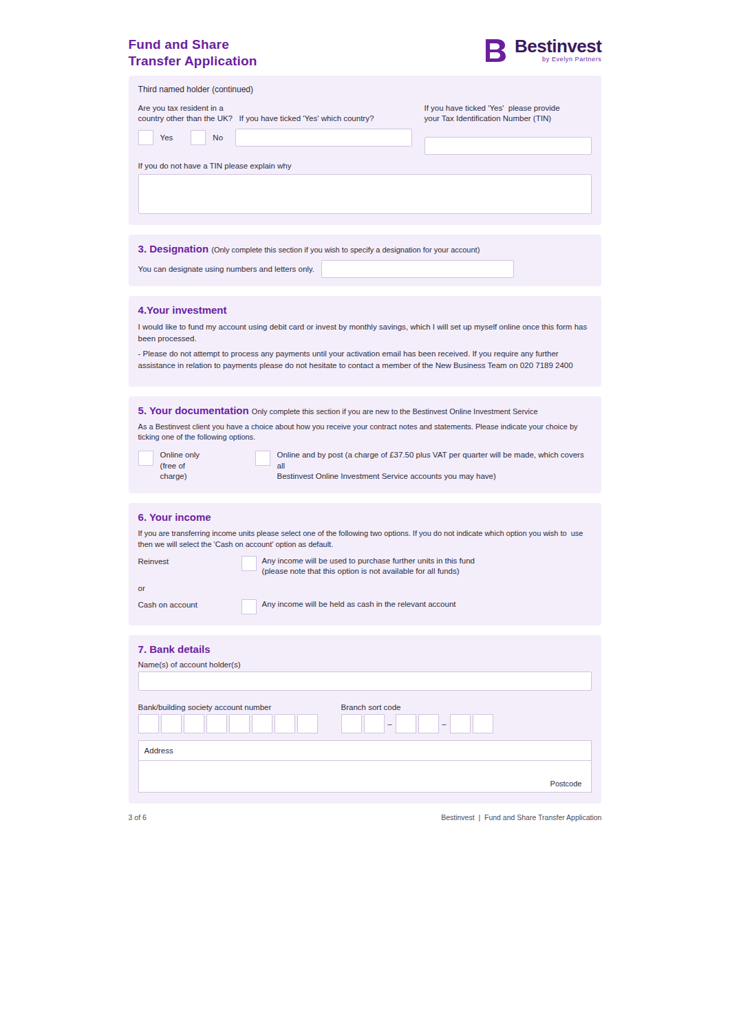Fund and Share
Transfer Application
Bestinvest
by Evelyn Partners
Third named holder (continued)
Are you tax resident in a
country other than the UK? If you have ticked 'Yes' which country?
Yes No
If you have ticked 'Yes' please provide
your Tax Identification Number (TIN)
If you do not have a TIN please explain why
3. Designation (Only complete this section if you wish to specify a designation for your account)
You can designate using numbers and letters only.
4.Your investment
I would like to fund my account using debit card or invest by monthly savings, which I will set up myself online once this form has been processed.
- Please do not attempt to process any payments until your activation email has been received. If you require any further assistance in relation to payments please do not hesitate to contact a member of the New Business Team on 020 7189 2400
5. Your documentation Only complete this section if you are new to the Bestinvest Online Investment Service
As a Bestinvest client you have a choice about how you receive your contract notes and statements. Please indicate your choice by ticking one of the following options.
Online only
(free of charge)
Online and by post (a charge of £37.50 plus VAT per quarter will be made, which covers all
Bestinvest Online Investment Service accounts you may have)
6. Your income
If you are transferring income units please select one of the following two options. If you do not indicate which option you wish to use then we will select the 'Cash on account' option as default.
Reinvest
Any income will be used to purchase further units in this fund
(please note that this option is not available for all funds)
or
Cash on account
Any income will be held as cash in the relevant account
7. Bank details
Name(s) of account holder(s)
Bank/building society account number
Branch sort code
– –
Address
Postcode
3 of 6
Bestinvest | Fund and Share Transfer Application